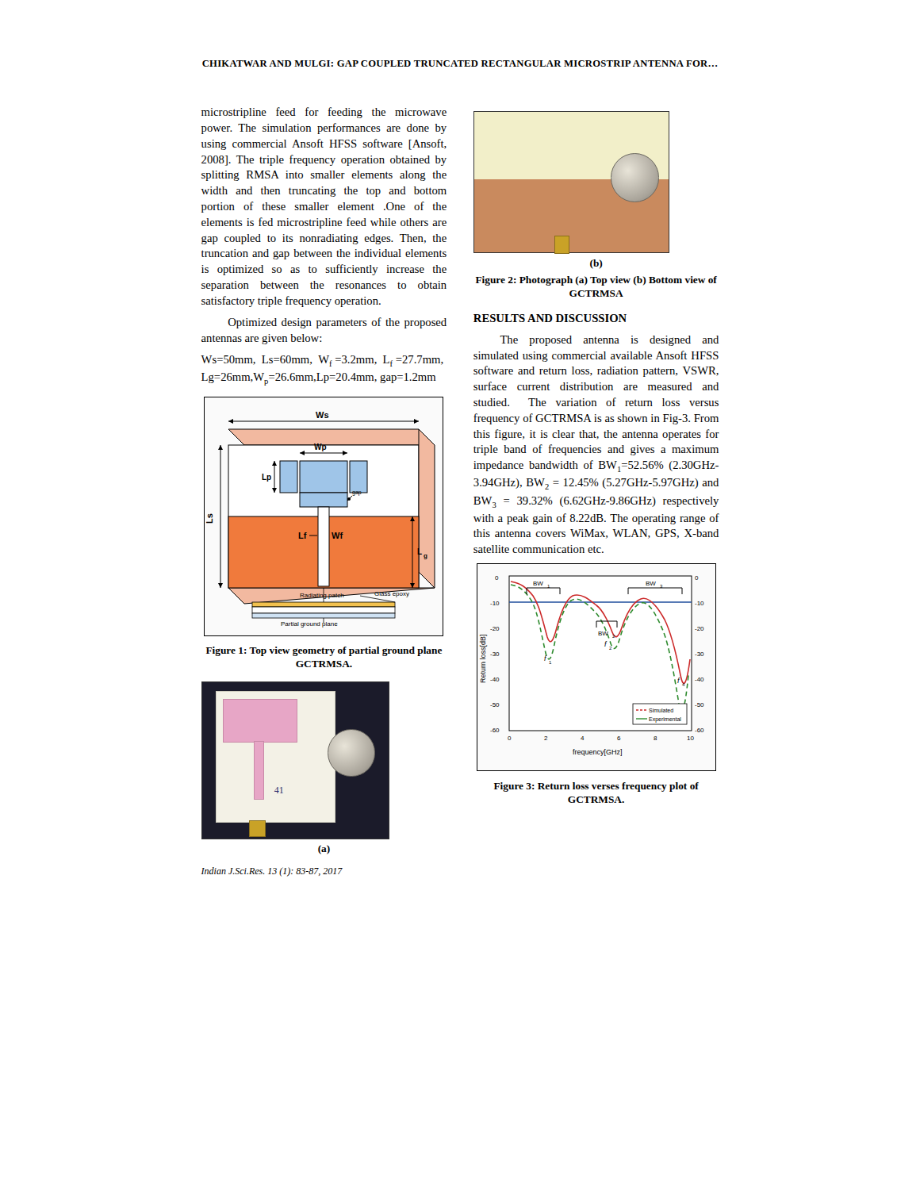CHIKATWAR AND MULGI: GAP COUPLED TRUNCATED RECTANGULAR MICROSTRIP ANTENNA FOR…
microstripline feed for feeding the microwave power. The simulation performances are done by using commercial Ansoft HFSS software [Ansoft, 2008]. The triple frequency operation obtained by splitting RMSA into smaller elements along the width and then truncating the top and bottom portion of these smaller element .One of the elements is fed microstripline feed while others are gap coupled to its nonradiating edges. Then, the truncation and gap between the individual elements is optimized so as to sufficiently increase the separation between the resonances to obtain satisfactory triple frequency operation.
Optimized design parameters of the proposed antennas are given below:
Ws=50mm, Ls=60mm, Wf =3.2mm, Lf =27.7mm, Lg=26mm,Wp=26.6mm,Lp=20.4mm, gap=1.2mm
Ws Ls Wp Lp Lf Wf L g gap Radiating patch Glass epoxy Partial ground plane
Figure 1: Top view geometry of partial ground plane GCTRMSA.
41
(a)
(b)
Figure 2: Photograph (a) Top view (b) Bottom view of GCTRMSA
RESULTS AND DISCUSSION
The proposed antenna is designed and simulated using commercial available Ansoft HFSS software and return loss, radiation pattern, VSWR, surface current distribution are measured and studied. The variation of return loss versus frequency of GCTRMSA is as shown in Fig-3. From this figure, it is clear that, the antenna operates for triple band of frequencies and gives a maximum impedance bandwidth of BW1=52.56% (2.30GHz-3.94GHz), BW2 = 12.45% (5.27GHz-5.97GHz) and BW3 = 39.32% (6.62GHz-9.86GHz) respectively with a peak gain of 8.22dB. The operating range of this antenna covers WiMax, WLAN, GPS, X-band satellite communication etc.
0 -10 -20 -30 -40 -50 -60 0 -10 -20 -30 -40 -50 -60 0 2 4 6 8 10 frequency[GHz] Return loss[dB] BW 1 BW 2 BW 3 f 1 f 2 f 3 f 4 Simulated Experimental
Figure 3: Return loss verses frequency plot of GCTRMSA.
Indian J.Sci.Res. 13 (1): 83-87, 2017